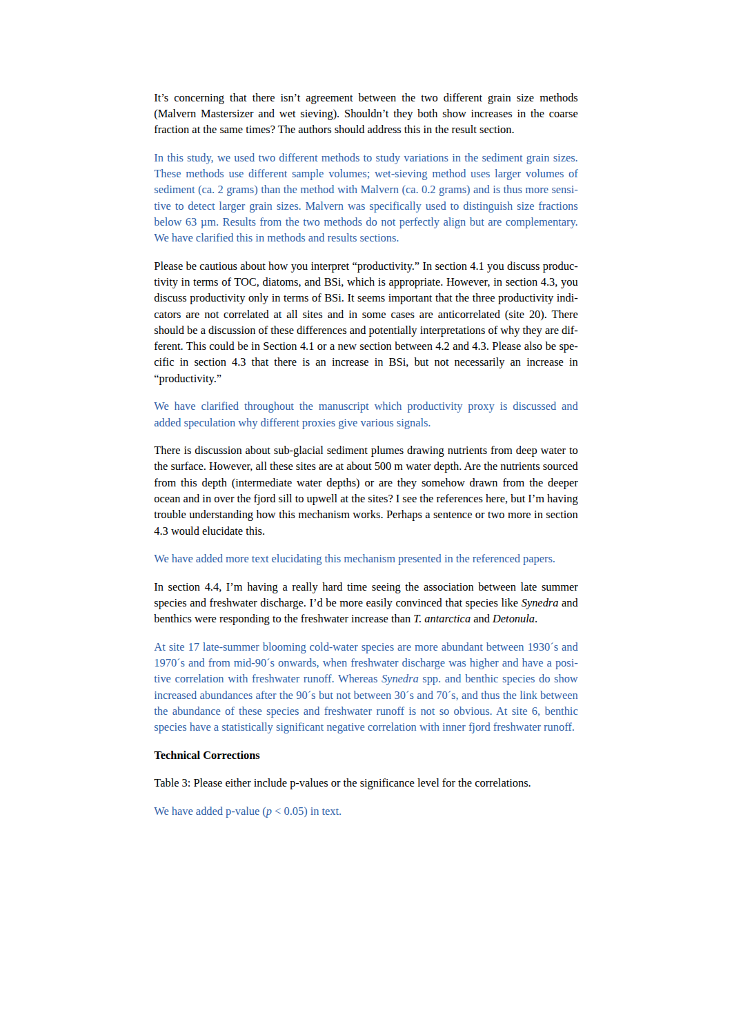It’s concerning that there isn’t agreement between the two different grain size methods (Malvern Mastersizer and wet sieving). Shouldn’t they both show increases in the coarse fraction at the same times? The authors should address this in the result section.
In this study, we used two different methods to study variations in the sediment grain sizes. These methods use different sample volumes; wet-sieving method uses larger volumes of sediment (ca. 2 grams) than the method with Malvern (ca. 0.2 grams) and is thus more sensitive to detect larger grain sizes. Malvern was specifically used to distinguish size fractions below 63 µm. Results from the two methods do not perfectly align but are complementary. We have clarified this in methods and results sections.
Please be cautious about how you interpret “productivity.” In section 4.1 you discuss productivity in terms of TOC, diatoms, and BSi, which is appropriate. However, in section 4.3, you discuss productivity only in terms of BSi. It seems important that the three productivity indicators are not correlated at all sites and in some cases are anticorrelated (site 20). There should be a discussion of these differences and potentially interpretations of why they are different. This could be in Section 4.1 or a new section between 4.2 and 4.3. Please also be specific in section 4.3 that there is an increase in BSi, but not necessarily an increase in “productivity.”
We have clarified throughout the manuscript which productivity proxy is discussed and added speculation why different proxies give various signals.
There is discussion about sub-glacial sediment plumes drawing nutrients from deep water to the surface. However, all these sites are at about 500 m water depth. Are the nutrients sourced from this depth (intermediate water depths) or are they somehow drawn from the deeper ocean and in over the fjord sill to upwell at the sites? I see the references here, but I’m having trouble understanding how this mechanism works. Perhaps a sentence or two more in section 4.3 would elucidate this.
We have added more text elucidating this mechanism presented in the referenced papers.
In section 4.4, I’m having a really hard time seeing the association between late summer species and freshwater discharge. I’d be more easily convinced that species like Synedra and benthics were responding to the freshwater increase than T. antarctica and Detonula.
At site 17 late-summer blooming cold-water species are more abundant between 1930´s and 1970´s and from mid-90´s onwards, when freshwater discharge was higher and have a positive correlation with freshwater runoff. Whereas Synedra spp. and benthic species do show increased abundances after the 90´s but not between 30´s and 70´s, and thus the link between the abundance of these species and freshwater runoff is not so obvious. At site 6, benthic species have a statistically significant negative correlation with inner fjord freshwater runoff.
Technical Corrections
Table 3: Please either include p-values or the significance level for the correlations.
We have added p-value (p < 0.05) in text.